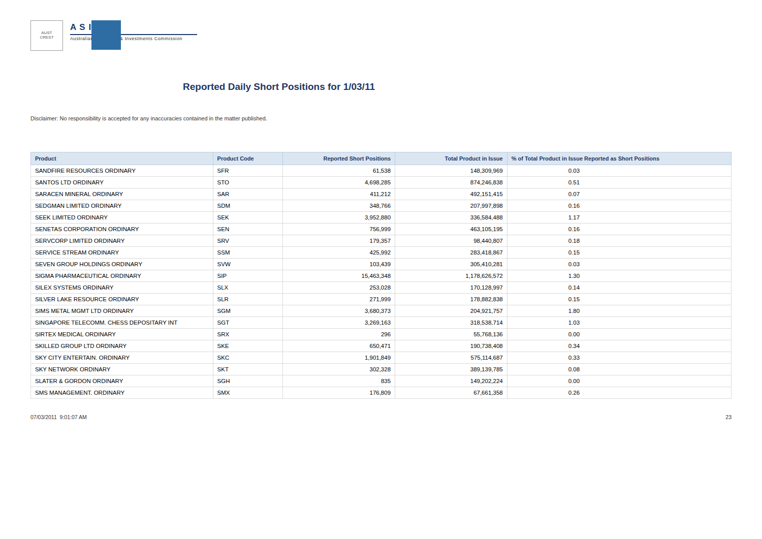AUST
CREST
A S I C
Australian Securities & Investments Commission
Reported Daily Short Positions for 1/03/11
Disclaimer: No responsibility is accepted for any inaccuracies contained in the matter published.
| Product | Product Code | Reported Short Positions | Total Product in Issue | % of Total Product in Issue Reported as Short Positions |
| --- | --- | --- | --- | --- |
| SANDFIRE RESOURCES ORDINARY | SFR | 61,538 | 148,309,969 | 0.03 |
| SANTOS LTD ORDINARY | STO | 4,698,285 | 874,246,838 | 0.51 |
| SARACEN MINERAL ORDINARY | SAR | 411,212 | 492,151,415 | 0.07 |
| SEDGMAN LIMITED ORDINARY | SDM | 348,766 | 207,997,898 | 0.16 |
| SEEK LIMITED ORDINARY | SEK | 3,952,880 | 336,584,488 | 1.17 |
| SENETAS CORPORATION ORDINARY | SEN | 756,999 | 463,105,195 | 0.16 |
| SERVCORP LIMITED ORDINARY | SRV | 179,357 | 98,440,807 | 0.18 |
| SERVICE STREAM ORDINARY | SSM | 425,992 | 283,418,867 | 0.15 |
| SEVEN GROUP HOLDINGS ORDINARY | SVW | 103,439 | 305,410,281 | 0.03 |
| SIGMA PHARMACEUTICAL ORDINARY | SIP | 15,463,348 | 1,178,626,572 | 1.30 |
| SILEX SYSTEMS ORDINARY | SLX | 253,028 | 170,128,997 | 0.14 |
| SILVER LAKE RESOURCE ORDINARY | SLR | 271,999 | 178,882,838 | 0.15 |
| SIMS METAL MGMT LTD ORDINARY | SGM | 3,680,373 | 204,921,757 | 1.80 |
| SINGAPORE TELECOMM. CHESS DEPOSITARY INT | SGT | 3,269,163 | 318,538,714 | 1.03 |
| SIRTEX MEDICAL ORDINARY | SRX | 296 | 55,768,136 | 0.00 |
| SKILLED GROUP LTD ORDINARY | SKE | 650,471 | 190,738,408 | 0.34 |
| SKY CITY ENTERTAIN. ORDINARY | SKC | 1,901,849 | 575,114,687 | 0.33 |
| SKY NETWORK ORDINARY | SKT | 302,328 | 389,139,785 | 0.08 |
| SLATER & GORDON ORDINARY | SGH | 835 | 149,202,224 | 0.00 |
| SMS MANAGEMENT. ORDINARY | SMX | 176,809 | 67,661,358 | 0.26 |
07/03/2011 9:01:07 AM
23